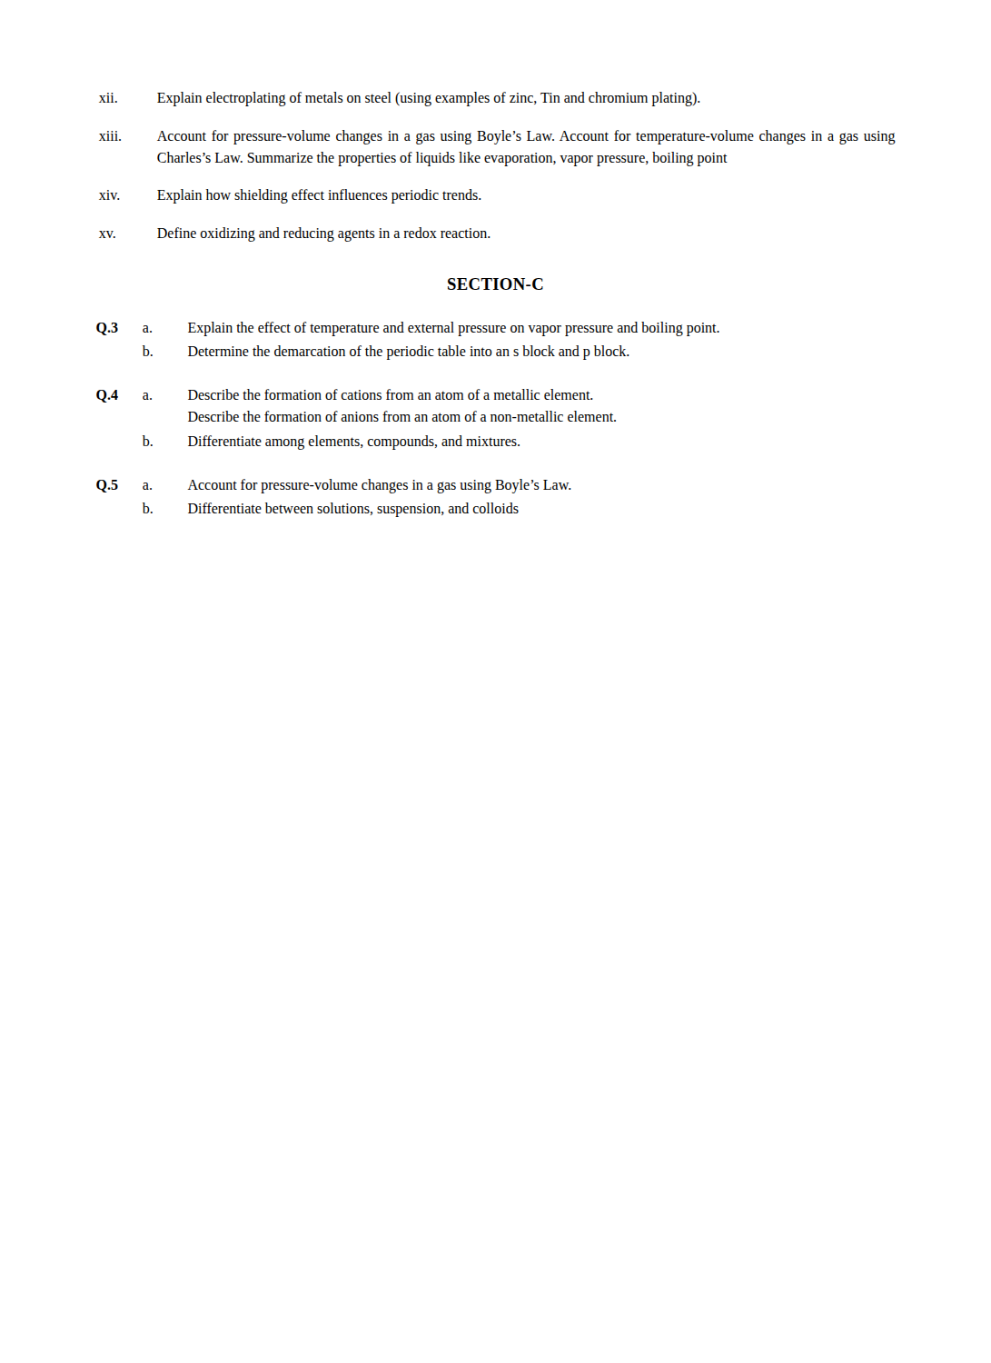xii.
Explain electroplating of metals on steel (using examples of zinc, Tin and chromium plating).
xiii.
Account for pressure-volume changes in a gas using Boyle’s Law. Account for temperature-volume changes in a gas using Charles’s Law. Summarize the properties of liquids like evaporation, vapor pressure, boiling point
xiv.
Explain how shielding effect influences periodic trends.
xv.
Define oxidizing and reducing agents in a redox reaction.
SECTION-C
Q.3
a.
Explain the effect of temperature and external pressure on vapor pressure and boiling point.
b.
Determine the demarcation of the periodic table into an s block and p block.
Q.4
a.
Describe the formation of cations from an atom of a metallic element. Describe the formation of anions from an atom of a non-metallic element.
b.
Differentiate among elements, compounds, and mixtures.
Q.5
a.
Account for pressure-volume changes in a gas using Boyle’s Law.
b.
Differentiate between solutions, suspension, and colloids